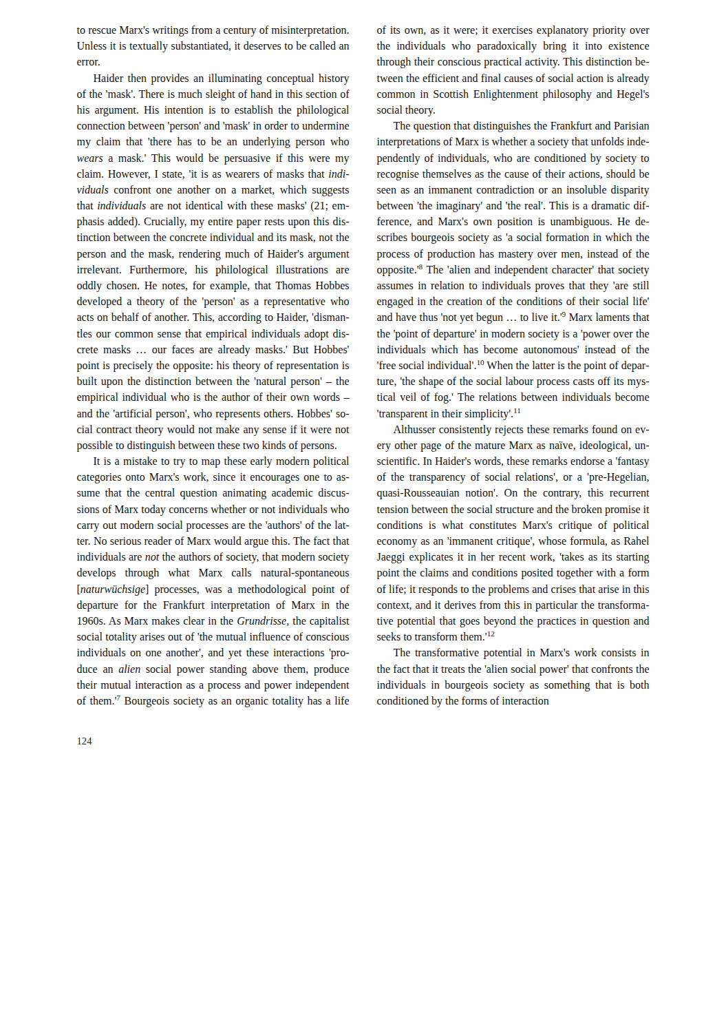to rescue Marx's writings from a century of misinterpretation. Unless it is textually substantiated, it deserves to be called an error.
Haider then provides an illuminating conceptual history of the 'mask'. There is much sleight of hand in this section of his argument. His intention is to establish the philological connection between 'person' and 'mask' in order to undermine my claim that 'there has to be an underlying person who wears a mask.' This would be persuasive if this were my claim. However, I state, 'it is as wearers of masks that individuals confront one another on a market, which suggests that individuals are not identical with these masks' (21; emphasis added). Crucially, my entire paper rests upon this distinction between the concrete individual and its mask, not the person and the mask, rendering much of Haider's argument irrelevant. Furthermore, his philological illustrations are oddly chosen. He notes, for example, that Thomas Hobbes developed a theory of the 'person' as a representative who acts on behalf of another. This, according to Haider, 'dismantles our common sense that empirical individuals adopt discrete masks … our faces are already masks.' But Hobbes' point is precisely the opposite: his theory of representation is built upon the distinction between the 'natural person' – the empirical individual who is the author of their own words – and the 'artificial person', who represents others. Hobbes' social contract theory would not make any sense if it were not possible to distinguish between these two kinds of persons.
It is a mistake to try to map these early modern political categories onto Marx's work, since it encourages one to assume that the central question animating academic discussions of Marx today concerns whether or not individuals who carry out modern social processes are the 'authors' of the latter. No serious reader of Marx would argue this. The fact that individuals are not the authors of society, that modern society develops through what Marx calls natural-spontaneous [naturwüchsige] processes, was a methodological point of departure for the Frankfurt interpretation of Marx in the 1960s. As Marx makes clear in the Grundrisse, the capitalist social totality arises out of 'the mutual influence of conscious individuals on one another', and yet these interactions 'produce an alien social power standing above them, produce their mutual interaction as a process and power independent of them.'7 Bourgeois society as an organic totality has a life of its own, as it were; it exercises explanatory priority over the individuals who paradoxically bring it into existence through their conscious practical activity. This distinction between the efficient and final causes of social action is already common in Scottish Enlightenment philosophy and Hegel's social theory.
The question that distinguishes the Frankfurt and Parisian interpretations of Marx is whether a society that unfolds independently of individuals, who are conditioned by society to recognise themselves as the cause of their actions, should be seen as an immanent contradiction or an insoluble disparity between 'the imaginary' and 'the real'. This is a dramatic difference, and Marx's own position is unambiguous. He describes bourgeois society as 'a social formation in which the process of production has mastery over men, instead of the opposite.'8 The 'alien and independent character' that society assumes in relation to individuals proves that they 'are still engaged in the creation of the conditions of their social life' and have thus 'not yet begun … to live it.'9 Marx laments that the 'point of departure' in modern society is a 'power over the individuals which has become autonomous' instead of the 'free social individual'.10 When the latter is the point of departure, 'the shape of the social labour process casts off its mystical veil of fog.' The relations between individuals become 'transparent in their simplicity'.11
Althusser consistently rejects these remarks found on every other page of the mature Marx as naïve, ideological, unscientific. In Haider's words, these remarks endorse a 'fantasy of the transparency of social relations', or a 'pre-Hegelian, quasi-Rousseauian notion'. On the contrary, this recurrent tension between the social structure and the broken promise it conditions is what constitutes Marx's critique of political economy as an 'immanent critique', whose formula, as Rahel Jaeggi explicates it in her recent work, 'takes as its starting point the claims and conditions posited together with a form of life; it responds to the problems and crises that arise in this context, and it derives from this in particular the transformative potential that goes beyond the practices in question and seeks to transform them.'12
The transformative potential in Marx's work consists in the fact that it treats the 'alien social power' that confronts the individuals in bourgeois society as something that is both conditioned by the forms of interaction
124